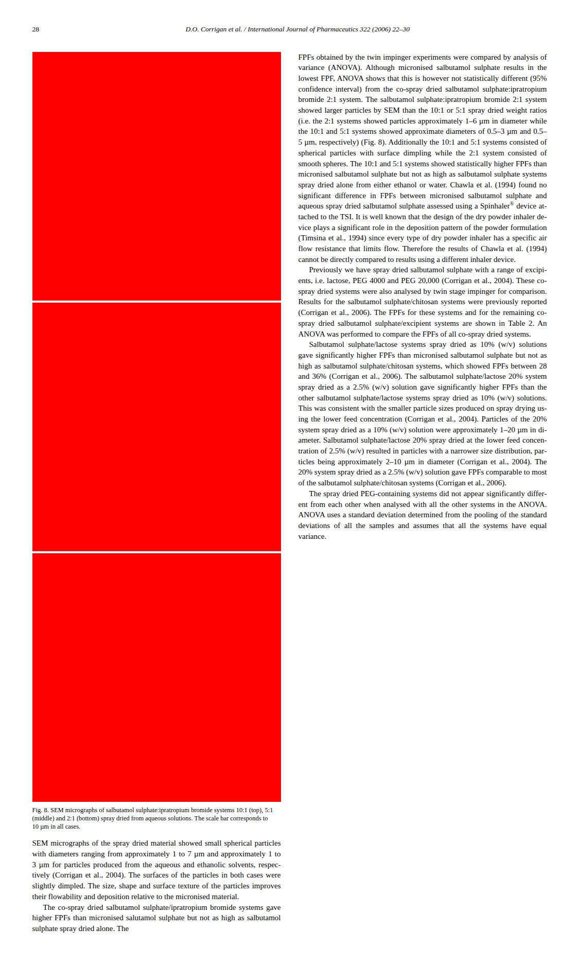28 D.O. Corrigan et al. / International Journal of Pharmaceutics 322 (2006) 22–30
Fig. 8. SEM micrographs of salbutamol sulphate:ipratropium bromide systems 10:1 (top), 5:1 (middle) and 2:1 (bottom) spray dried from aqueous solutions. The scale bar corresponds to 10 µm in all cases.
SEM micrographs of the spray dried material showed small spherical particles with diameters ranging from approximately 1 to 7 µm and approximately 1 to 3 µm for particles produced from the aqueous and ethanolic solvents, respectively (Corrigan et al., 2004). The surfaces of the particles in both cases were slightly dimpled. The size, shape and surface texture of the particles improves their flowability and deposition relative to the micronised material.
The co-spray dried salbutamol sulphate/ipratropium bromide systems gave higher FPFs than micronised salutamol sulphate but not as high as salbutamol sulphate spray dried alone. The
FPFs obtained by the twin impinger experiments were compared by analysis of variance (ANOVA). Although micronised salbutamol sulphate results in the lowest FPF, ANOVA shows that this is however not statistically different (95% confidence interval) from the co-spray dried salbutamol sulphate:ipratropium bromide 2:1 system. The salbutamol sulphate:ipratropium bromide 2:1 system showed larger particles by SEM than the 10:1 or 5:1 spray dried weight ratios (i.e. the 2:1 systems showed particles approximately 1–6 µm in diameter while the 10:1 and 5:1 systems showed approximate diameters of 0.5–3 µm and 0.5–5 µm, respectively) (Fig. 8). Additionally the 10:1 and 5:1 systems consisted of spherical particles with surface dimpling while the 2:1 system consisted of smooth spheres. The 10:1 and 5:1 systems showed statistically higher FPFs than micronised salbutamol sulphate but not as high as salbutamol sulphate systems spray dried alone from either ethanol or water. Chawla et al. (1994) found no significant difference in FPFs between micronised salbutamol sulphate and aqueous spray dried salbutamol sulphate assessed using a Spinhaler® device attached to the TSI. It is well known that the design of the dry powder inhaler device plays a significant role in the deposition pattern of the powder formulation (Timsina et al., 1994) since every type of dry powder inhaler has a specific air flow resistance that limits flow. Therefore the results of Chawla et al. (1994) cannot be directly compared to results using a different inhaler device.
Previously we have spray dried salbutamol sulphate with a range of excipients, i.e. lactose, PEG 4000 and PEG 20,000 (Corrigan et al., 2004). These co-spray dried systems were also analysed by twin stage impinger for comparison. Results for the salbutamol sulphate/chitosan systems were previously reported (Corrigan et al., 2006). The FPFs for these systems and for the remaining co-spray dried salbutamol sulphate/excipient systems are shown in Table 2. An ANOVA was performed to compare the FPFs of all co-spray dried systems.
Salbutamol sulphate/lactose systems spray dried as 10% (w/v) solutions gave significantly higher FPFs than micronised salbutamol sulphate but not as high as salbutamol sulphate/chitosan systems, which showed FPFs between 28 and 36% (Corrigan et al., 2006). The salbutamol sulphate/lactose 20% system spray dried as a 2.5% (w/v) solution gave significantly higher FPFs than the other salbutamol sulphate/lactose systems spray dried as 10% (w/v) solutions. This was consistent with the smaller particle sizes produced on spray drying using the lower feed concentration (Corrigan et al., 2004). Particles of the 20% system spray dried as a 10% (w/v) solution were approximately 1–20 µm in diameter. Salbutamol sulphate/lactose 20% spray dried at the lower feed concentration of 2.5% (w/v) resulted in particles with a narrower size distribution, particles being approximately 2–10 µm in diameter (Corrigan et al., 2004). The 20% system spray dried as a 2.5% (w/v) solution gave FPFs comparable to most of the salbutamol sulphate/chitosan systems (Corrigan et al., 2006).
The spray dried PEG-containing systems did not appear significantly different from each other when analysed with all the other systems in the ANOVA. ANOVA uses a standard deviation determined from the pooling of the standard deviations of all the samples and assumes that all the systems have equal variance.